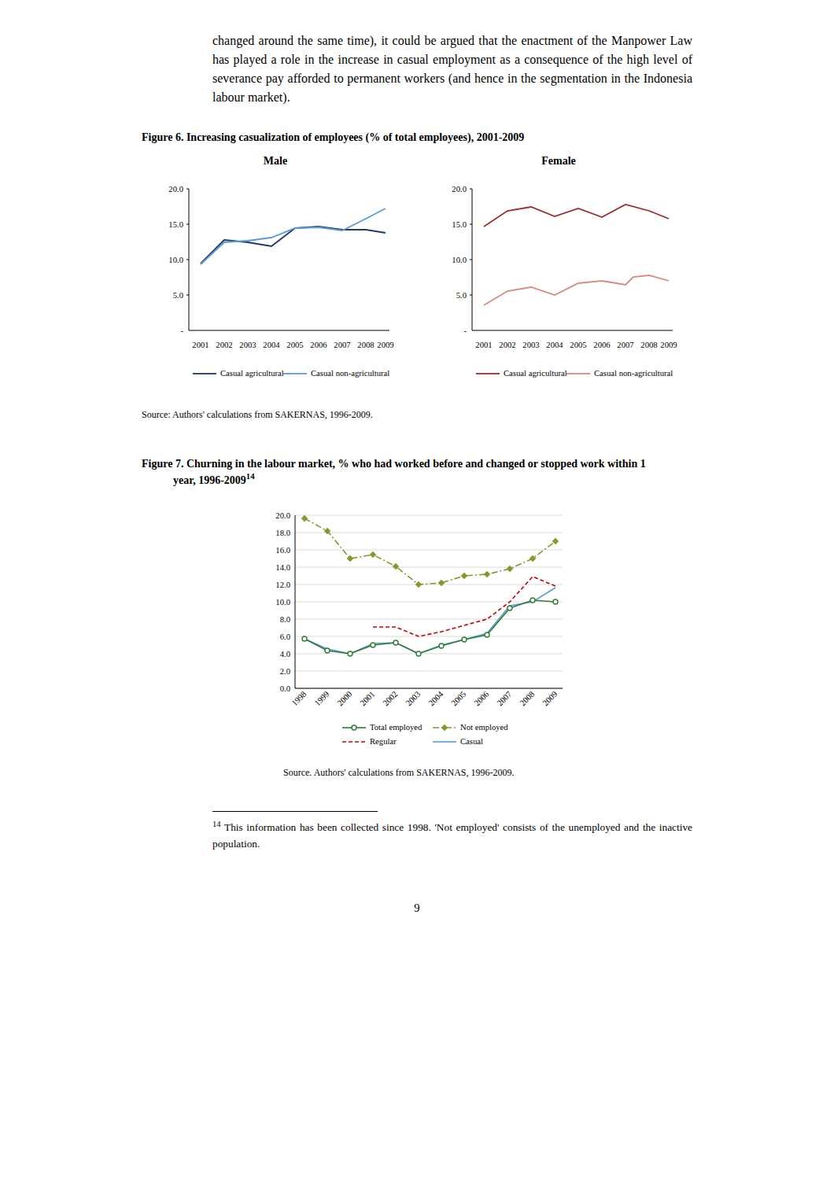changed around the same time), it could be argued that the enactment of the Manpower Law has played a role in the increase in casual employment as a consequence of the high level of severance pay afforded to permanent workers (and hence in the segmentation in the Indonesia labour market).
Figure 6. Increasing casualization of employees (% of total employees), 2001-2009
Male
20.0 15.0 10.0 5.0 - 2001 2002 2003 2004 2005 2006 2007 2008 2009 Casual agricultural Casual non-agricultural
Female
20.0 15.0 10.0 5.0 - 2001 2002 2003 2004 2005 2006 2007 2008 2009 Casual agricultural Casual non-agricultural
Source: Authors' calculations from SAKERNAS, 1996-2009.
Figure 7. Churning in the labour market, % who had worked before and changed or stopped work within 1
year, 1996-200914
20.0 18.0 16.0 14.0 12.0 10.0 8.0 6.0 4.0 2.0 0.0 1998 1999 2000 2001 2002 2003 2004 2005 2006 2007 2008 2009 Total employed Not employed Regular Casual
Source. Authors' calculations from SAKERNAS, 1996-2009.
14 This information has been collected since 1998. 'Not employed' consists of the unemployed and the inactive population.
9